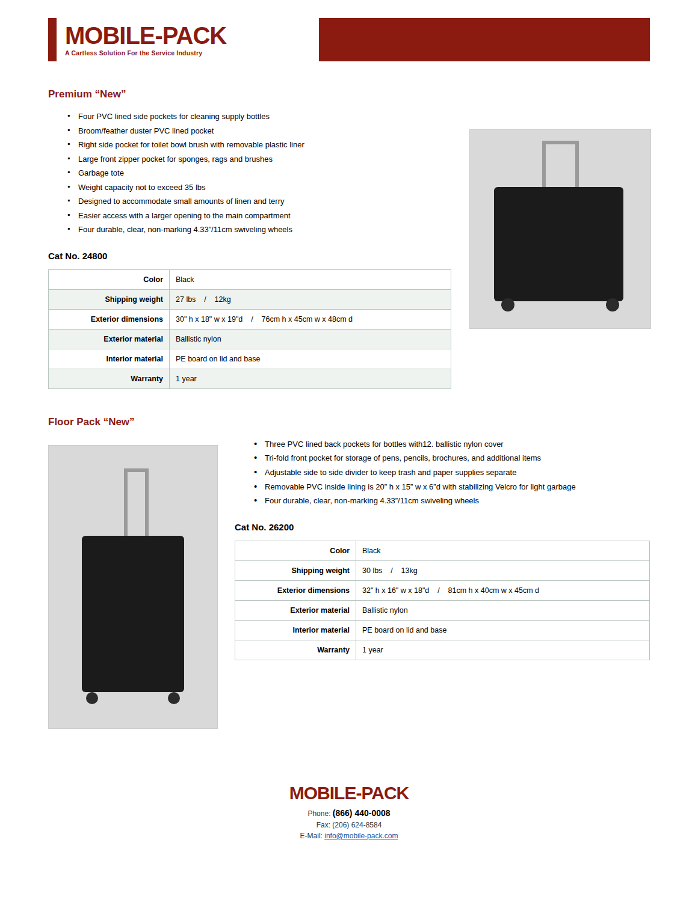MOBILE-PACK
A Cartless Solution For the Service Industry
Premium “New”
Four PVC lined side pockets for cleaning supply bottles
Broom/feather duster PVC lined pocket
Right side pocket for toilet bowl brush with removable plastic liner
Large front zipper pocket for sponges, rags and brushes
Garbage tote
Weight capacity not to exceed 35 lbs
Designed to accommodate small amounts of linen and terry
Easier access with a larger opening to the main compartment
Four durable, clear, non-marking 4.33”/11cm swiveling wheels
Cat No. 24800
| Color | Black |
| Shipping weight | 27 lbs / 12kg |
| Exterior dimensions | 30" h x 18" w x 19"d / 76cm h x 45cm w x 48cm d |
| Exterior material | Ballistic nylon |
| Interior material | PE board on lid and base |
| Warranty | 1 year |
Floor Pack “New”
Three PVC lined back pockets for bottles with12. ballistic nylon cover
Tri-fold front pocket for storage of pens, pencils, brochures, and additional items
Adjustable side to side divider to keep trash and paper supplies separate
Removable PVC inside lining is 20” h x 15” w x 6”d with stabilizing Velcro for light garbage
Four durable, clear, non-marking 4.33”/11cm swiveling wheels
Cat No. 26200
| Color | Black |
| Shipping weight | 30 lbs / 13kg |
| Exterior dimensions | 32" h x 16" w x 18"d / 81cm h x 40cm w x 45cm d |
| Exterior material | Ballistic nylon |
| Interior material | PE board on lid and base |
| Warranty | 1 year |
MOBILE-PACK
Phone: (866) 440-0008
Fax: (206) 624-8584
E-Mail: info@mobile-pack.com